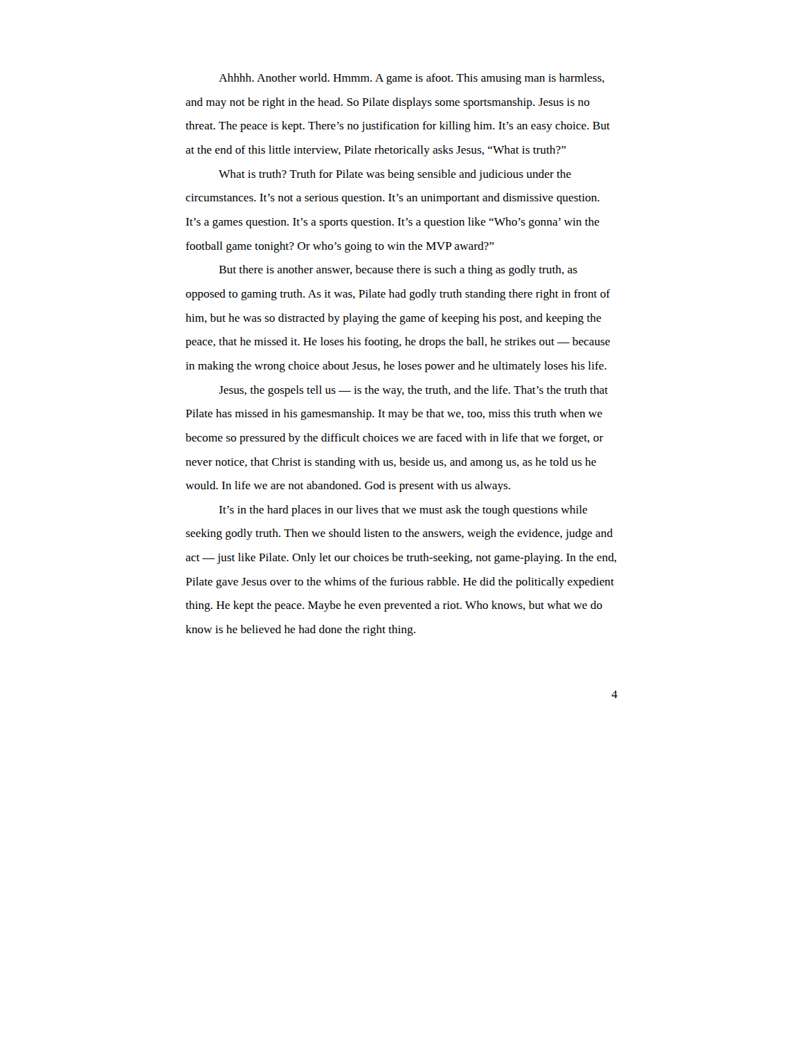Ahhhh. Another world. Hmmm. A game is afoot. This amusing man is harmless, and may not be right in the head. So Pilate displays some sportsmanship. Jesus is no threat. The peace is kept. There’s no justification for killing him. It’s an easy choice. But at the end of this little interview, Pilate rhetorically asks Jesus, “What is truth?”
What is truth? Truth for Pilate was being sensible and judicious under the circumstances. It’s not a serious question. It’s an unimportant and dismissive question. It’s a games question. It’s a sports question. It’s a question like “Who’s gonna’ win the football game tonight? Or who’s going to win the MVP award?”
But there is another answer, because there is such a thing as godly truth, as opposed to gaming truth. As it was, Pilate had godly truth standing there right in front of him, but he was so distracted by playing the game of keeping his post, and keeping the peace, that he missed it. He loses his footing, he drops the ball, he strikes out — because in making the wrong choice about Jesus, he loses power and he ultimately loses his life.
Jesus, the gospels tell us — is the way, the truth, and the life. That’s the truth that Pilate has missed in his gamesmanship. It may be that we, too, miss this truth when we become so pressured by the difficult choices we are faced with in life that we forget, or never notice, that Christ is standing with us, beside us, and among us, as he told us he would. In life we are not abandoned. God is present with us always.
It’s in the hard places in our lives that we must ask the tough questions while seeking godly truth. Then we should listen to the answers, weigh the evidence, judge and act — just like Pilate. Only let our choices be truth-seeking, not game-playing. In the end, Pilate gave Jesus over to the whims of the furious rabble. He did the politically expedient thing. He kept the peace. Maybe he even prevented a riot. Who knows, but what we do know is he believed he had done the right thing.
4